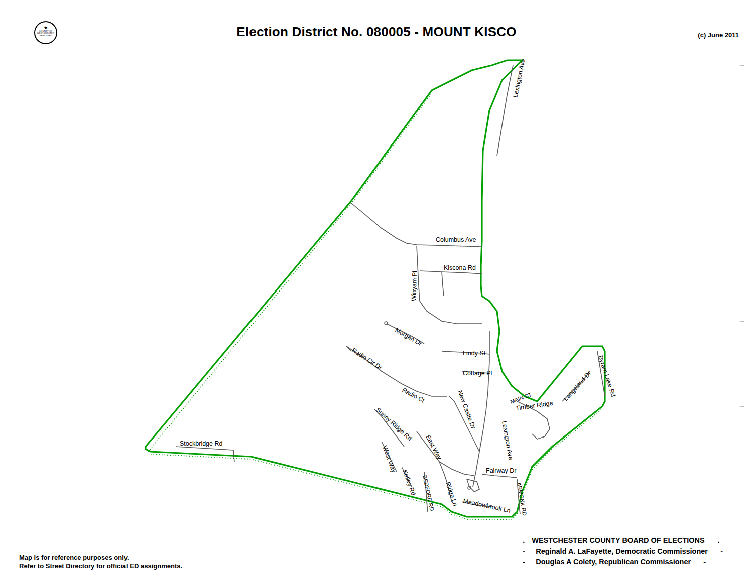★ COUNTY OF WESTCHESTER NEW YORK
Election District No. 080005 - MOUNT KISCO
(c) June 2011
Lexington Ave Columbus Ave Winyam Pl Kiscona Rd Morgan Dr Radio Cir Dr Radio Ct Lindy St Cottage Pl New Castle Dr MAIN ST Timber Ridge Lexington Ave Langeland Dr Byram Lake Rd Sunny Ridge Rd East Way West Way Kelley Rd BEDFORD RD Ridge Ln Meadowbrook Ln Fairway Dr ARMONK RD Stockbridge Rd
Map is for reference purposes only.
Refer to Street Directory for official ED assignments.
. WESTCHESTER COUNTY BOARD OF ELECTIONS. - Reginald A. LaFayette, Democratic Commissioner- - Douglas A Colety, Republican Commissioner-